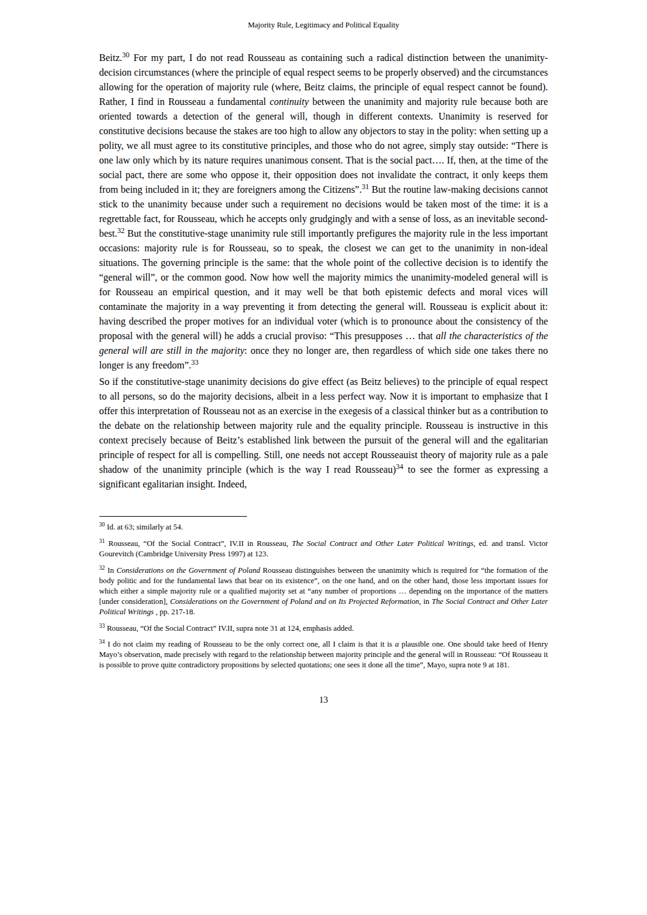Majority Rule, Legitimacy and Political Equality
Beitz.30 For my part, I do not read Rousseau as containing such a radical distinction between the unanimity-decision circumstances (where the principle of equal respect seems to be properly observed) and the circumstances allowing for the operation of majority rule (where, Beitz claims, the principle of equal respect cannot be found). Rather, I find in Rousseau a fundamental continuity between the unanimity and majority rule because both are oriented towards a detection of the general will, though in different contexts. Unanimity is reserved for constitutive decisions because the stakes are too high to allow any objectors to stay in the polity: when setting up a polity, we all must agree to its constitutive principles, and those who do not agree, simply stay outside: “There is one law only which by its nature requires unanimous consent. That is the social pact…. If, then, at the time of the social pact, there are some who oppose it, their opposition does not invalidate the contract, it only keeps them from being included in it; they are foreigners among the Citizens”.31 But the routine law-making decisions cannot stick to the unanimity because under such a requirement no decisions would be taken most of the time: it is a regrettable fact, for Rousseau, which he accepts only grudgingly and with a sense of loss, as an inevitable second-best.32 But the constitutive-stage unanimity rule still importantly prefigures the majority rule in the less important occasions: majority rule is for Rousseau, so to speak, the closest we can get to the unanimity in non-ideal situations. The governing principle is the same: that the whole point of the collective decision is to identify the “general will”, or the common good. Now how well the majority mimics the unanimity-modeled general will is for Rousseau an empirical question, and it may well be that both epistemic defects and moral vices will contaminate the majority in a way preventing it from detecting the general will. Rousseau is explicit about it: having described the proper motives for an individual voter (which is to pronounce about the consistency of the proposal with the general will) he adds a crucial proviso: “This presupposes … that all the characteristics of the general will are still in the majority: once they no longer are, then regardless of which side one takes there no longer is any freedom”.33
So if the constitutive-stage unanimity decisions do give effect (as Beitz believes) to the principle of equal respect to all persons, so do the majority decisions, albeit in a less perfect way. Now it is important to emphasize that I offer this interpretation of Rousseau not as an exercise in the exegesis of a classical thinker but as a contribution to the debate on the relationship between majority rule and the equality principle. Rousseau is instructive in this context precisely because of Beitz’s established link between the pursuit of the general will and the egalitarian principle of respect for all is compelling. Still, one needs not accept Rousseauist theory of majority rule as a pale shadow of the unanimity principle (which is the way I read Rousseau)34 to see the former as expressing a significant egalitarian insight. Indeed,
30 Id. at 63; similarly at 54.
31 Rousseau, “Of the Social Contract”, IV.II in Rousseau, The Social Contract and Other Later Political Writings, ed. and transl. Victor Gourevitch (Cambridge University Press 1997) at 123.
32 In Considerations on the Government of Poland Rousseau distinguishes between the unanimity which is required for “the formation of the body politic and for the fundamental laws that bear on its existence”, on the one hand, and on the other hand, those less important issues for which either a simple majority rule or a qualified majority set at “any number of proportions … depending on the importance of the matters [under consideration], Considerations on the Government of Poland and on Its Projected Reformation, in The Social Contract and Other Later Political Writings , pp. 217-18.
33 Rousseau, “Of the Social Contract” IV.II, supra note 31 at 124, emphasis added.
34 I do not claim my reading of Rousseau to be the only correct one, all I claim is that it is a plausible one. One should take heed of Henry Mayo’s observation, made precisely with regard to the relationship between majority principle and the general will in Rousseau: “Of Rousseau it is possible to prove quite contradictory propositions by selected quotations; one sees it done all the time”, Mayo, supra note 9 at 181.
13